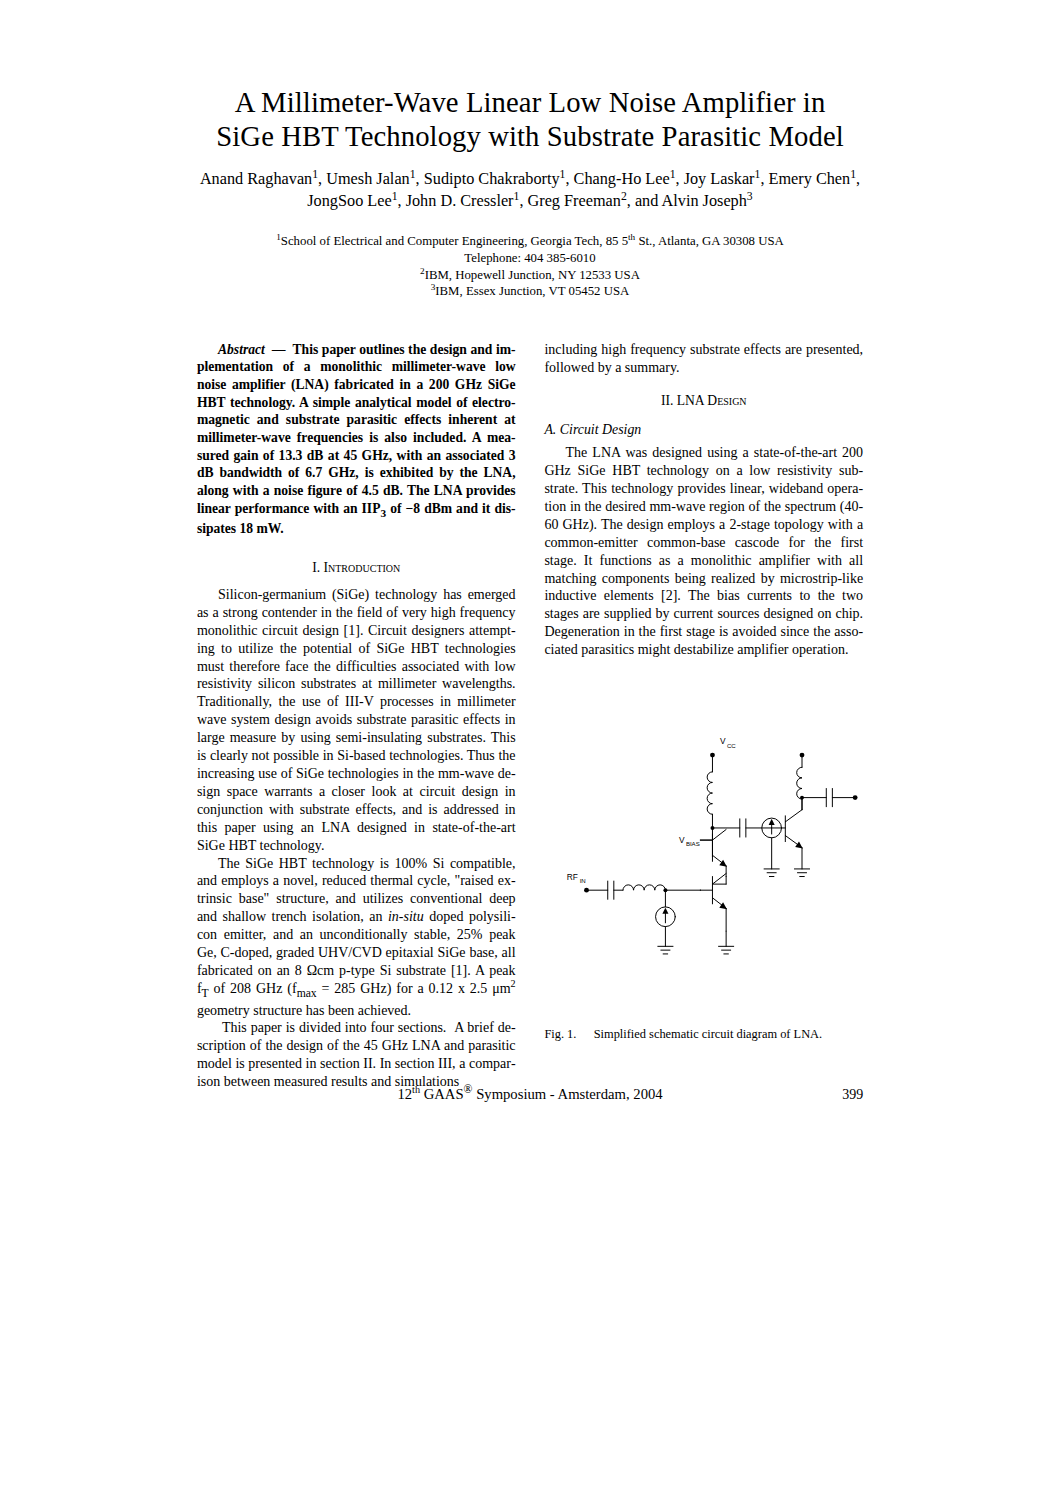A Millimeter-Wave Linear Low Noise Amplifier in
SiGe HBT Technology with Substrate Parasitic Model
Anand Raghavan1, Umesh Jalan1, Sudipto Chakraborty1, Chang-Ho Lee1, Joy Laskar1, Emery Chen1,
JongSoo Lee1, John D. Cressler1, Greg Freeman2, and Alvin Joseph3
1School of Electrical and Computer Engineering, Georgia Tech, 85 5th St., Atlanta, GA 30308 USA
Telephone: 404 385-6010
2IBM, Hopewell Junction, NY 12533 USA
3IBM, Essex Junction, VT 05452 USA
Abstract — This paper outlines the design and implementation of a monolithic millimeter-wave low noise amplifier (LNA) fabricated in a 200 GHz SiGe HBT technology. A simple analytical model of electromagnetic and substrate parasitic effects inherent at millimeter-wave frequencies is also included. A measured gain of 13.3 dB at 45 GHz, with an associated 3 dB bandwidth of 6.7 GHz, is exhibited by the LNA, along with a noise figure of 4.5 dB. The LNA provides linear performance with an IIP3 of −8 dBm and it dissipates 18 mW.
I. Introduction
Silicon-germanium (SiGe) technology has emerged as a strong contender in the field of very high frequency monolithic circuit design [1]. Circuit designers attempting to utilize the potential of SiGe HBT technologies must therefore face the difficulties associated with low resistivity silicon substrates at millimeter wavelengths. Traditionally, the use of III-V processes in millimeter wave system design avoids substrate parasitic effects in large measure by using semi-insulating substrates. This is clearly not possible in Si-based technologies. Thus the increasing use of SiGe technologies in the mm-wave design space warrants a closer look at circuit design in conjunction with substrate effects, and is addressed in this paper using an LNA designed in state-of-the-art SiGe HBT technology.
The SiGe HBT technology is 100% Si compatible, and employs a novel, reduced thermal cycle, "raised extrinsic base" structure, and utilizes conventional deep and shallow trench isolation, an in-situ doped polysilicon emitter, and an unconditionally stable, 25% peak Ge, C-doped, graded UHV/CVD epitaxial SiGe base, all fabricated on an 8 Ωcm p-type Si substrate [1]. A peak fT of 208 GHz (fmax = 285 GHz) for a 0.12 x 2.5 μm2 geometry structure has been achieved.
This paper is divided into four sections. A brief description of the design of the 45 GHz LNA and parasitic model is presented in section II. In section III, a comparison between measured results and simulations
including high frequency substrate effects are presented, followed by a summary.
II. LNA Design
A. Circuit Design
The LNA was designed using a state-of-the-art 200 GHz SiGe HBT technology on a low resistivity substrate. This technology provides linear, wideband operation in the desired mm-wave region of the spectrum (40-60 GHz). The design employs a 2-stage topology with a common-emitter common-base cascode for the first stage. It functions as a monolithic amplifier with all matching components being realized by microstrip-like inductive elements [2]. The bias currents to the two stages are supplied by current sources designed on chip. Degeneration in the first stage is avoided since the associated parasitics might destabilize amplifier operation.
V CC V BIAS RF IN
Fig. 1. Simplified schematic circuit diagram of LNA.
12th GAAS® Symposium - Amsterdam, 2004
399